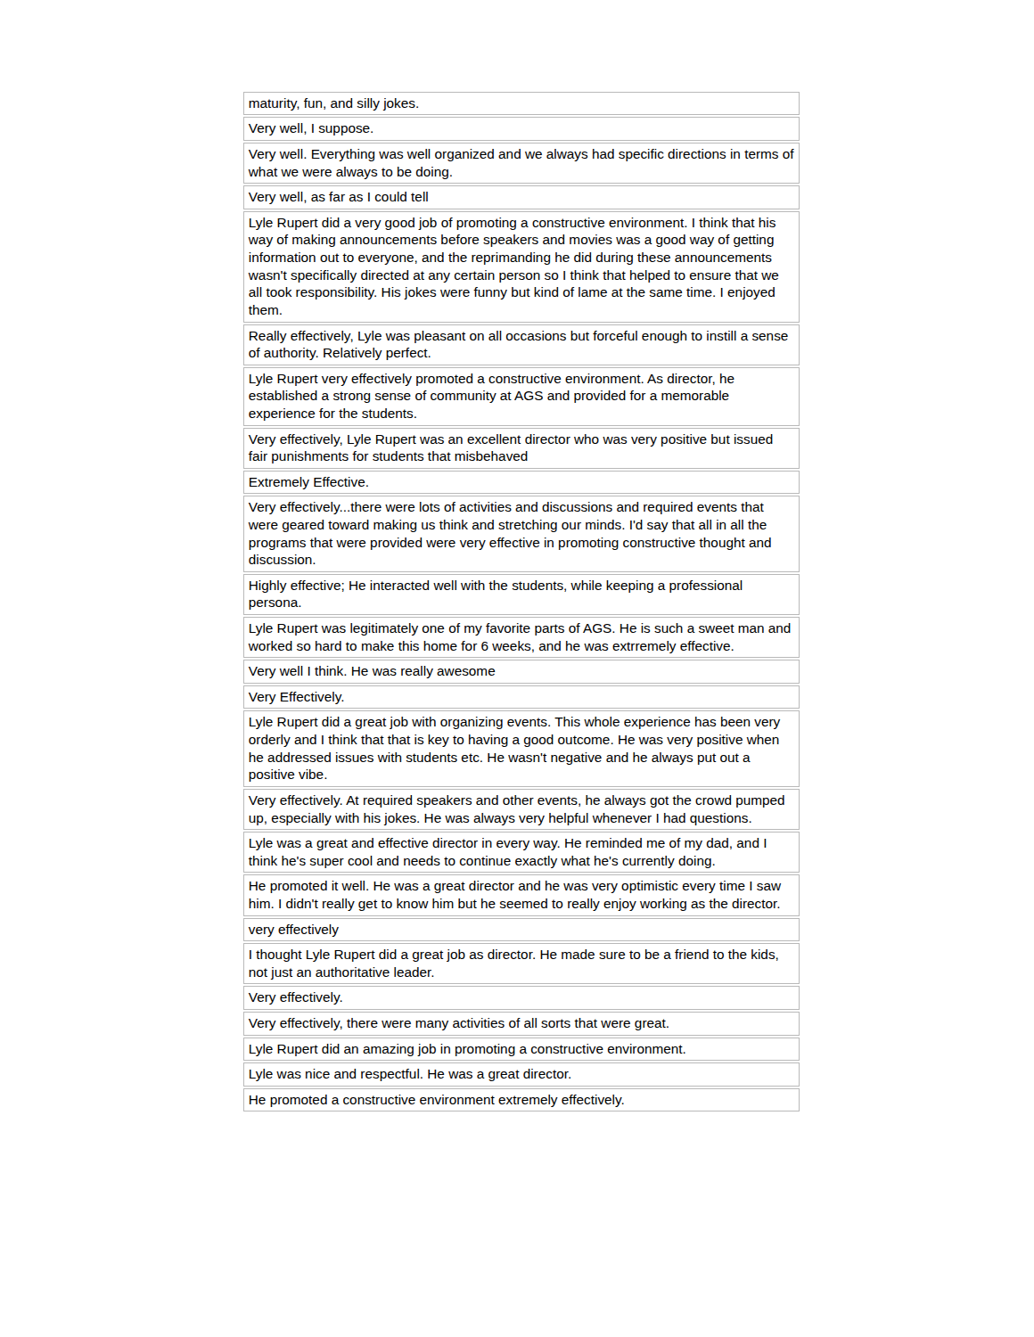| maturity, fun, and silly jokes. |
| Very well, I suppose. |
| Very well. Everything was well organized and we always had specific directions in terms of what we were always to be doing. |
| Very well, as far as I could tell |
| Lyle Rupert did a very good job of promoting a constructive environment. I think that his way of making announcements before speakers and movies was a good way of getting information out to everyone, and the reprimanding he did during these announcements wasn't specifically directed at any certain person so I think that helped to ensure that we all took responsibility. His jokes were funny but kind of lame at the same time. I enjoyed them. |
| Really effectively, Lyle was pleasant on all occasions but forceful enough to instill a sense of authority. Relatively perfect. |
| Lyle Rupert very effectively promoted a constructive environment. As director, he established a strong sense of community at AGS and provided for a memorable experience for the students. |
| Very effectively, Lyle Rupert was an excellent director who was very positive but issued fair punishments for students that misbehaved |
| Extremely Effective. |
| Very effectively...there were lots of activities and discussions and required events that were geared toward making us think and stretching our minds. I'd say that all in all the programs that were provided were very effective in promoting constructive thought and discussion. |
| Highly effective; He interacted well with the students, while keeping a professional persona. |
| Lyle Rupert was legitimately one of my favorite parts of AGS. He is such a sweet man and worked so hard to make this home for 6 weeks, and he was extrremely effective. |
| Very well I think. He was really awesome |
| Very Effectively. |
| Lyle Rupert did a great job with organizing events. This whole experience has been very orderly and I think that that is key to having a good outcome. He was very positive when he addressed issues with students etc. He wasn't negative and he always put out a positive vibe. |
| Very effectively. At required speakers and other events, he always got the crowd pumped up, especially with his jokes. He was always very helpful whenever I had questions. |
| Lyle was a great and effective director in every way. He reminded me of my dad, and I think he's super cool and needs to continue exactly what he's currently doing. |
| He promoted it well. He was a great director and he was very optimistic every time I saw him. I didn't really get to know him but he seemed to really enjoy working as the director. |
| very effectively |
| I thought Lyle Rupert did a great job as director. He made sure to be a friend to the kids, not just an authoritative leader. |
| Very effectively. |
| Very effectively, there were many activities of all sorts that were great. |
| Lyle Rupert did an amazing job in promoting a constructive environment. |
| Lyle was nice and respectful. He was a great director. |
| He promoted a constructive environment extremely effectively. |